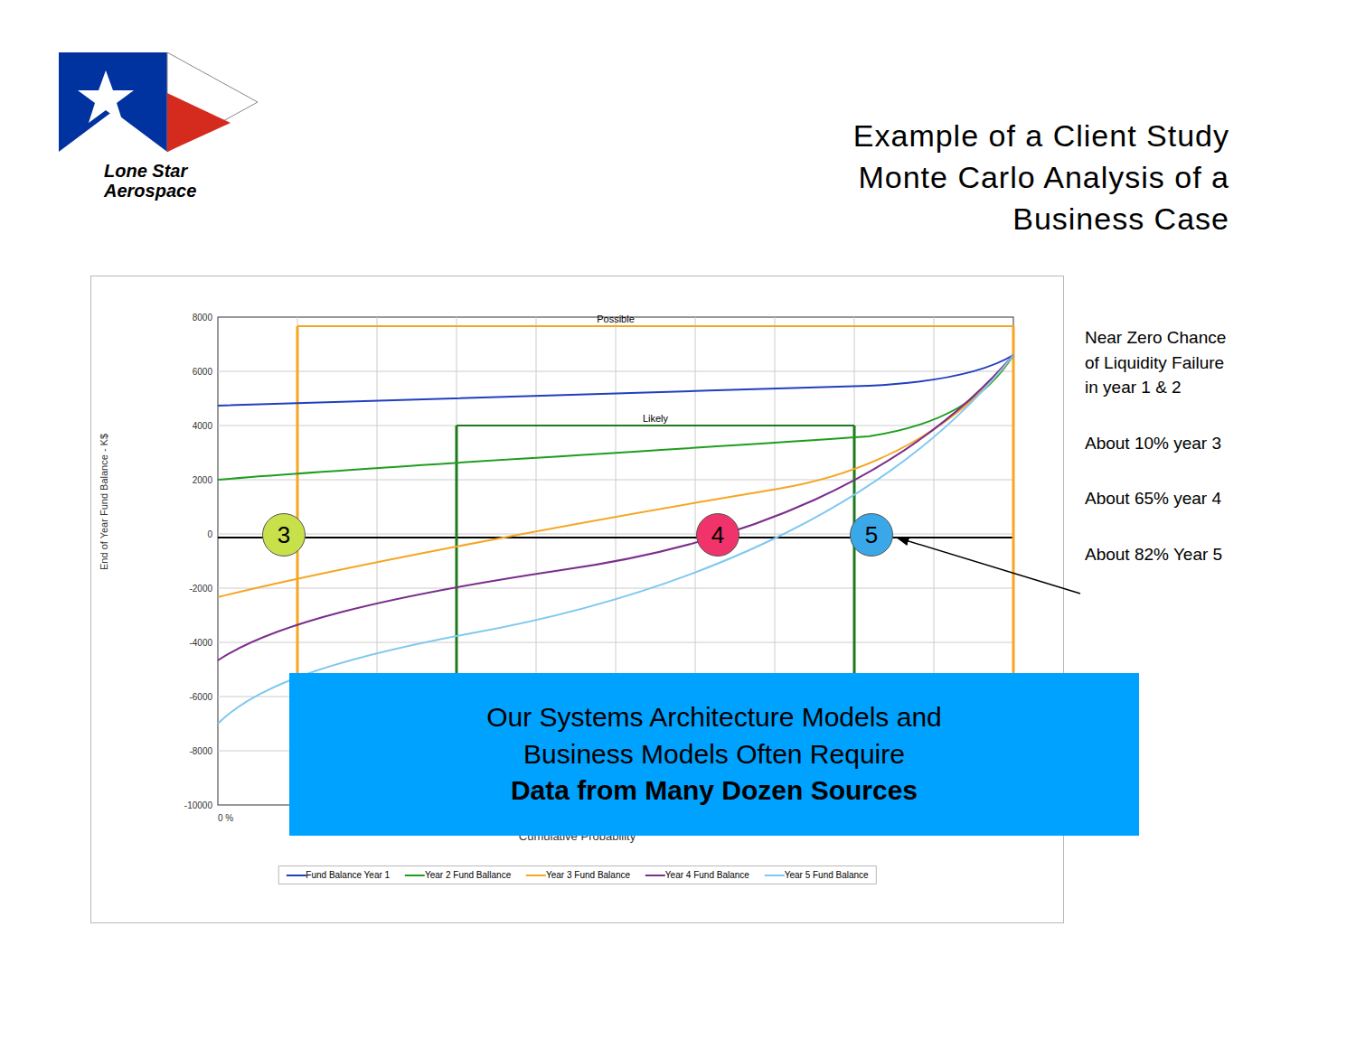Lone Star Aerospace
Example of a Client Study
Monte Carlo Analysis of a
Business Case
End of Year Fund Balance - K$ 8000 6000 4000 2000 0 -2000 -4000 -6000 -8000 -10000 0 % 10 Possible Likely
Cumulative Probability
Fund Balance Year 1 Year 2 Fund Ballance Year 3 Fund Balance Year 4 Fund Balance Year 5 Fund Balance
3
4
5
Near Zero Chance
of Liquidity Failure
in year 1 & 2
About 10% year 3
About 65% year 4
About 82% Year 5
Our Systems Architecture Models and
Business Models Often Require
Data from Many Dozen Sources